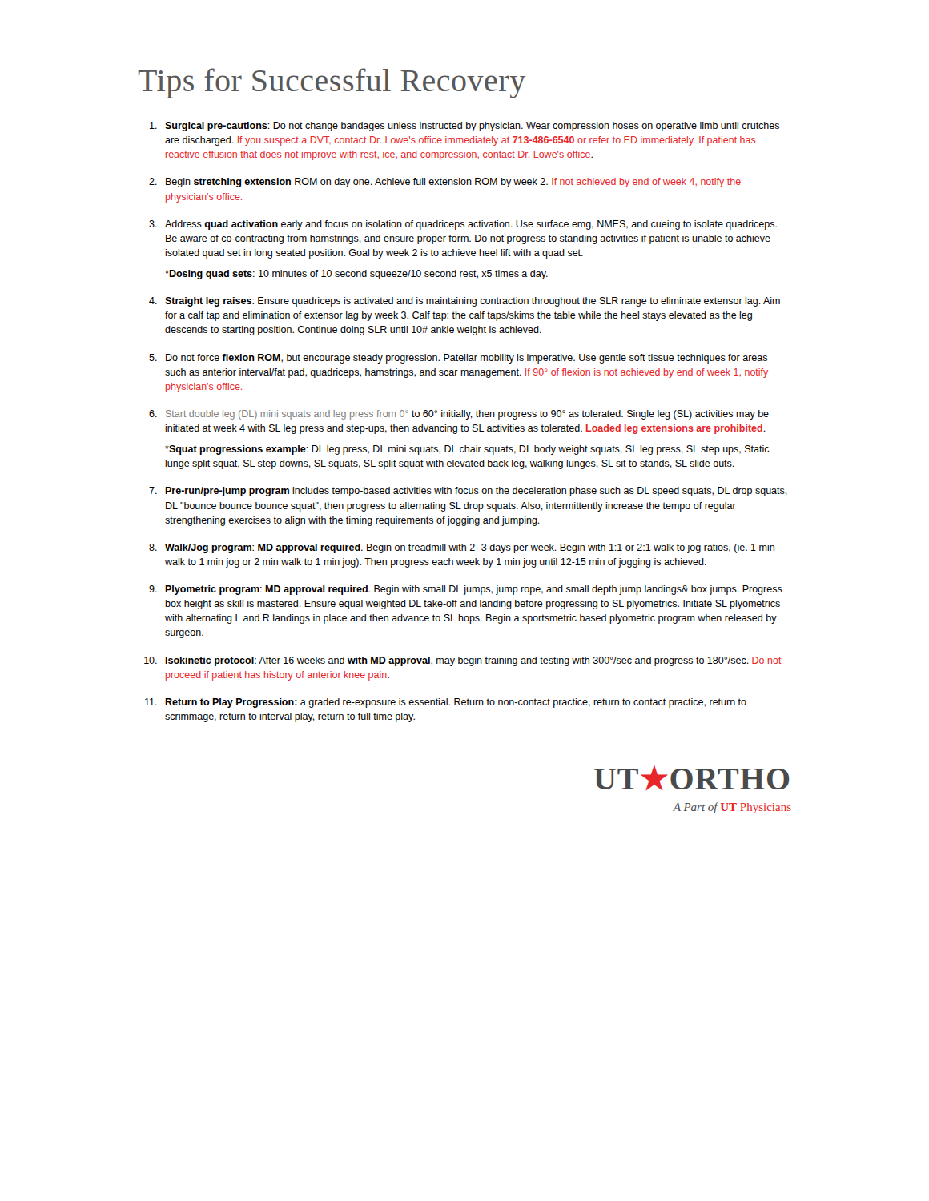Tips for Successful Recovery
Surgical pre-cautions: Do not change bandages unless instructed by physician. Wear compression hoses on operative limb until crutches are discharged. If you suspect a DVT, contact Dr. Lowe's office immediately at 713-486-6540 or refer to ED immediately. If patient has reactive effusion that does not improve with rest, ice, and compression, contact Dr. Lowe's office.
Begin stretching extension ROM on day one. Achieve full extension ROM by week 2. If not achieved by end of week 4, notify the physician's office.
Address quad activation early and focus on isolation of quadriceps activation. Use surface emg, NMES, and cueing to isolate quadriceps. Be aware of co-contracting from hamstrings, and ensure proper form. Do not progress to standing activities if patient is unable to achieve isolated quad set in long seated position. Goal by week 2 is to achieve heel lift with a quad set.
*Dosing quad sets: 10 minutes of 10 second squeeze/10 second rest, x5 times a day.
Straight leg raises: Ensure quadriceps is activated and is maintaining contraction throughout the SLR range to eliminate extensor lag. Aim for a calf tap and elimination of extensor lag by week 3. Calf tap: the calf taps/skims the table while the heel stays elevated as the leg descends to starting position. Continue doing SLR until 10# ankle weight is achieved.
Do not force flexion ROM, but encourage steady progression. Patellar mobility is imperative. Use gentle soft tissue techniques for areas such as anterior interval/fat pad, quadriceps, hamstrings, and scar management. If 90° of flexion is not achieved by end of week 1, notify physician's office.
Start double leg (DL) mini squats and leg press from 0° to 60° initially, then progress to 90° as tolerated. Single leg (SL) activities may be initiated at week 4 with SL leg press and step-ups, then advancing to SL activities as tolerated. Loaded leg extensions are prohibited.
*Squat progressions example: DL leg press, DL mini squats, DL chair squats, DL body weight squats, SL leg press, SL step ups, Static lunge split squat, SL step downs, SL squats, SL split squat with elevated back leg, walking lunges, SL sit to stands, SL slide outs.
Pre-run/pre-jump program includes tempo-based activities with focus on the deceleration phase such as DL speed squats, DL drop squats, DL "bounce bounce bounce squat", then progress to alternating SL drop squats. Also, intermittently increase the tempo of regular strengthening exercises to align with the timing requirements of jogging and jumping.
Walk/Jog program: MD approval required. Begin on treadmill with 2- 3 days per week. Begin with 1:1 or 2:1 walk to jog ratios, (ie. 1 min walk to 1 min jog or 2 min walk to 1 min jog). Then progress each week by 1 min jog until 12-15 min of jogging is achieved.
Plyometric program: MD approval required. Begin with small DL jumps, jump rope, and small depth jump landings& box jumps. Progress box height as skill is mastered. Ensure equal weighted DL take-off and landing before progressing to SL plyometrics. Initiate SL plyometrics with alternating L and R landings in place and then advance to SL hops. Begin a sportsmetric based plyometric program when released by surgeon.
Isokinetic protocol: After 16 weeks and with MD approval, may begin training and testing with 300°/sec and progress to 180°/sec. Do not proceed if patient has history of anterior knee pain.
Return to Play Progression: a graded re-exposure is essential. Return to non-contact practice, return to contact practice, return to scrimmage, return to interval play, return to full time play.
UT★ORTHO
A Part of UT Physicians